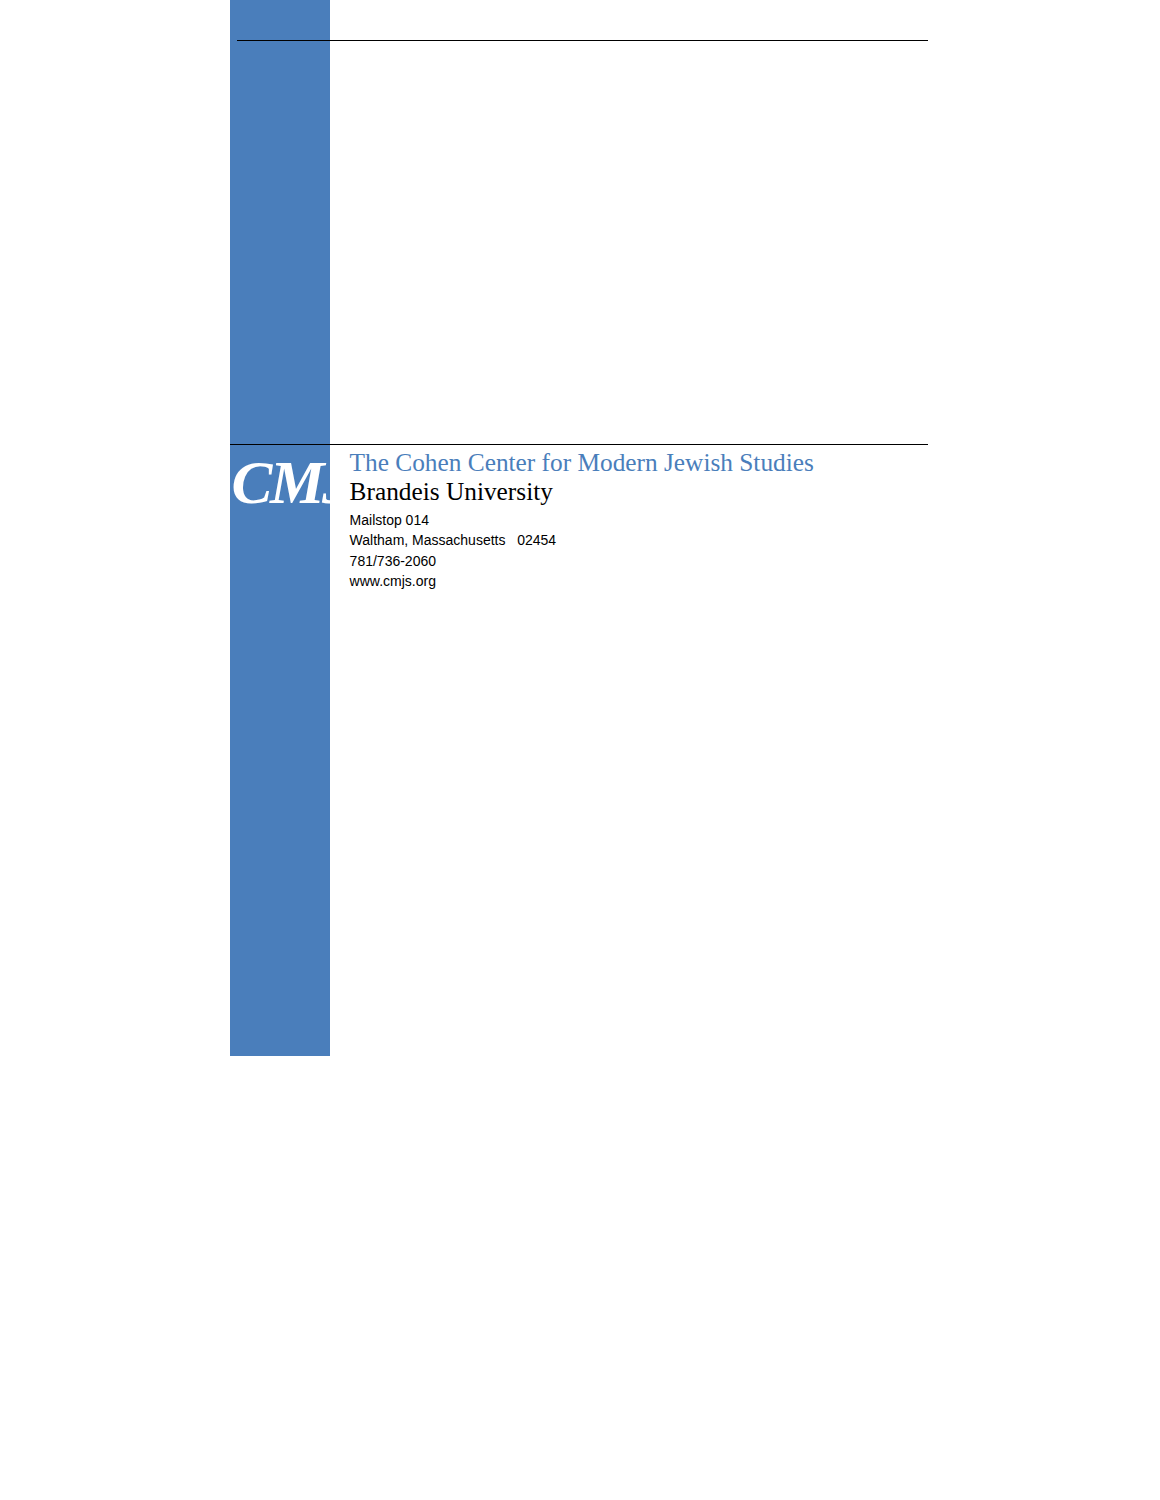CMJS
The Cohen Center for Modern Jewish Studies
Brandeis University
Mailstop 014 Waltham, Massachusetts 02454 781/736-2060 www.cmjs.org